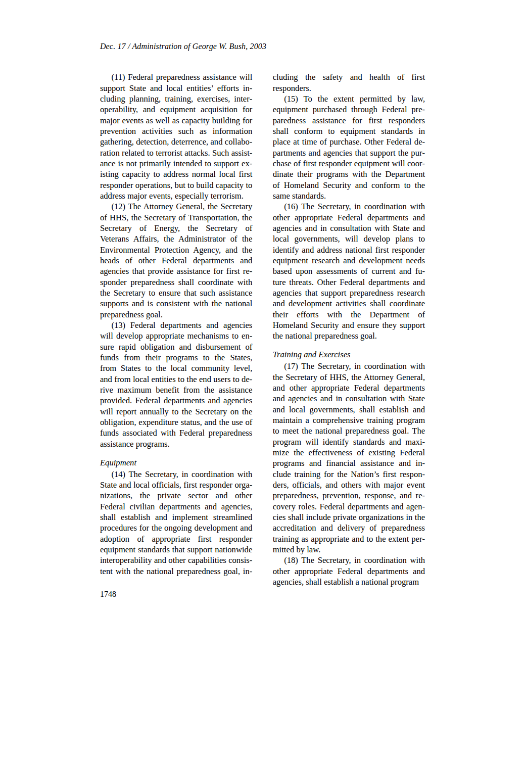Dec. 17 / Administration of George W. Bush, 2003
(11) Federal preparedness assistance will support State and local entities’ efforts including planning, training, exercises, interoperability, and equipment acquisition for major events as well as capacity building for prevention activities such as information gathering, detection, deterrence, and collaboration related to terrorist attacks. Such assistance is not primarily intended to support existing capacity to address normal local first responder operations, but to build capacity to address major events, especially terrorism.
(12) The Attorney General, the Secretary of HHS, the Secretary of Transportation, the Secretary of Energy, the Secretary of Veterans Affairs, the Administrator of the Environmental Protection Agency, and the heads of other Federal departments and agencies that provide assistance for first responder preparedness shall coordinate with the Secretary to ensure that such assistance supports and is consistent with the national preparedness goal.
(13) Federal departments and agencies will develop appropriate mechanisms to ensure rapid obligation and disbursement of funds from their programs to the States, from States to the local community level, and from local entities to the end users to derive maximum benefit from the assistance provided. Federal departments and agencies will report annually to the Secretary on the obligation, expenditure status, and the use of funds associated with Federal preparedness assistance programs.
Equipment
(14) The Secretary, in coordination with State and local officials, first responder organizations, the private sector and other Federal civilian departments and agencies, shall establish and implement streamlined procedures for the ongoing development and adoption of appropriate first responder equipment standards that support nationwide interoperability and other capabilities consistent with the national preparedness goal, including the safety and health of first responders.
(15) To the extent permitted by law, equipment purchased through Federal preparedness assistance for first responders shall conform to equipment standards in place at time of purchase. Other Federal departments and agencies that support the purchase of first responder equipment will coordinate their programs with the Department of Homeland Security and conform to the same standards.
(16) The Secretary, in coordination with other appropriate Federal departments and agencies and in consultation with State and local governments, will develop plans to identify and address national first responder equipment research and development needs based upon assessments of current and future threats. Other Federal departments and agencies that support preparedness research and development activities shall coordinate their efforts with the Department of Homeland Security and ensure they support the national preparedness goal.
Training and Exercises
(17) The Secretary, in coordination with the Secretary of HHS, the Attorney General, and other appropriate Federal departments and agencies and in consultation with State and local governments, shall establish and maintain a comprehensive training program to meet the national preparedness goal. The program will identify standards and maximize the effectiveness of existing Federal programs and financial assistance and include training for the Nation’s first responders, officials, and others with major event preparedness, prevention, response, and recovery roles. Federal departments and agencies shall include private organizations in the accreditation and delivery of preparedness training as appropriate and to the extent permitted by law.
(18) The Secretary, in coordination with other appropriate Federal departments and agencies, shall establish a national program
1748